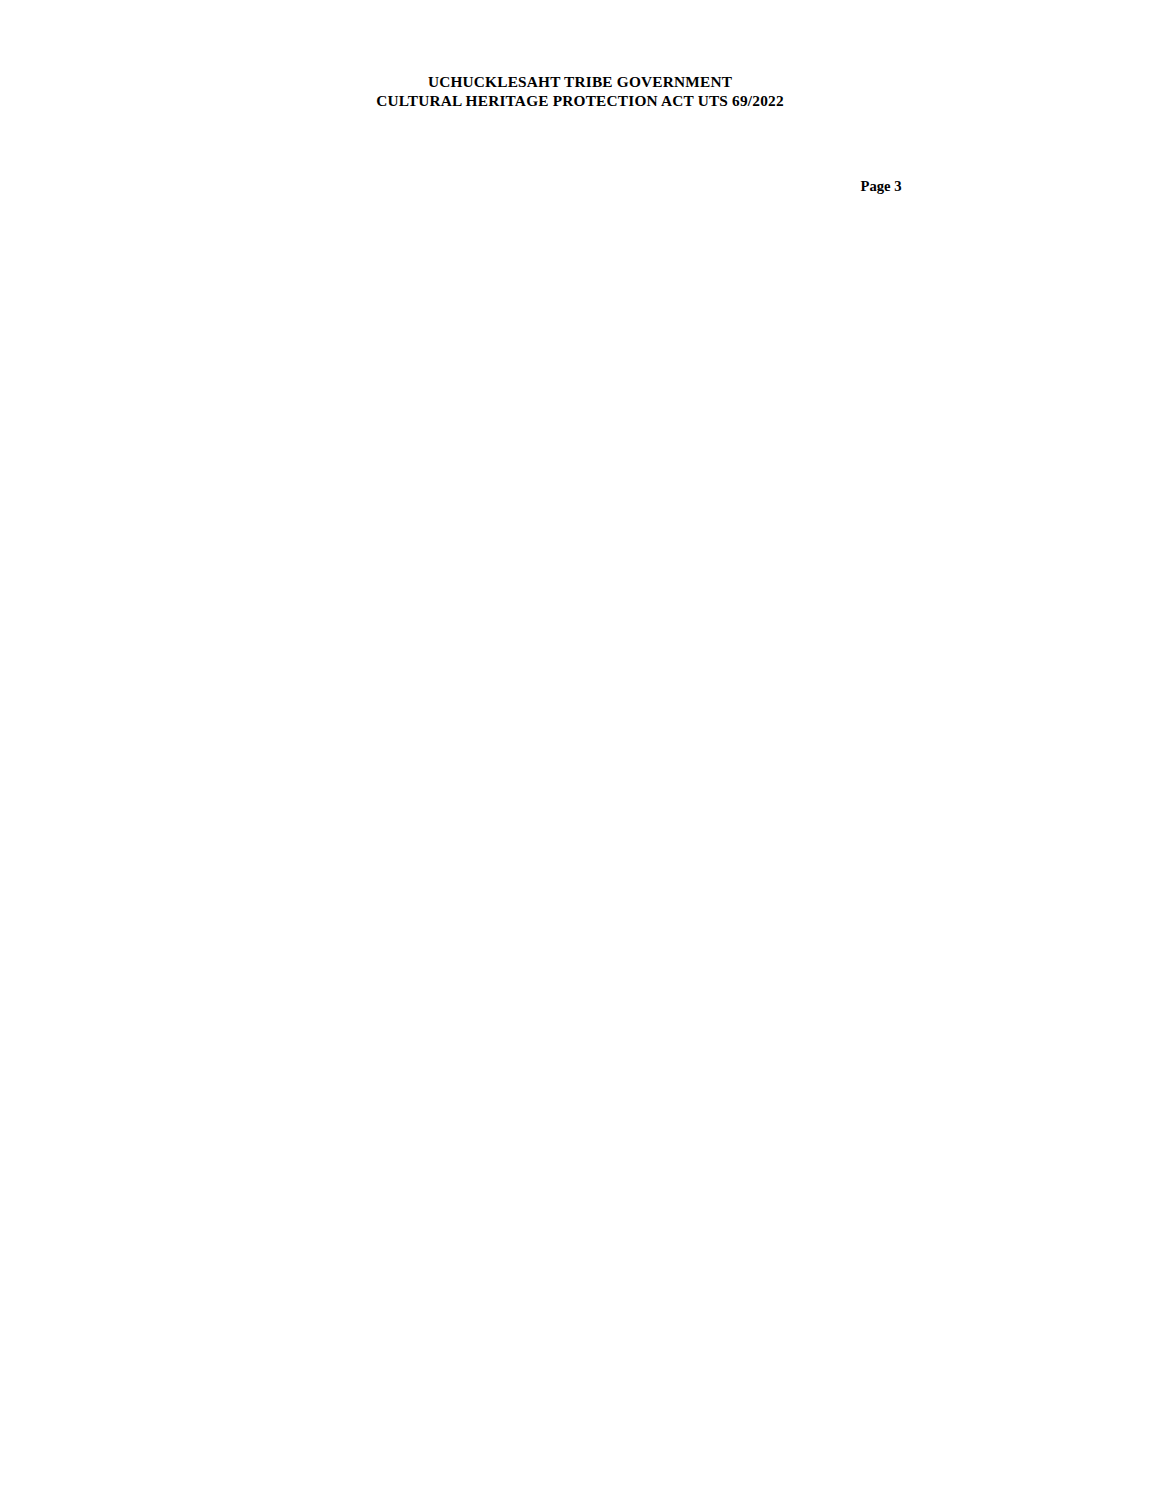UCHUCKLESAHT TRIBE GOVERNMENT CULTURAL HERITAGE PROTECTION ACT UTS 69/2022
Page 3